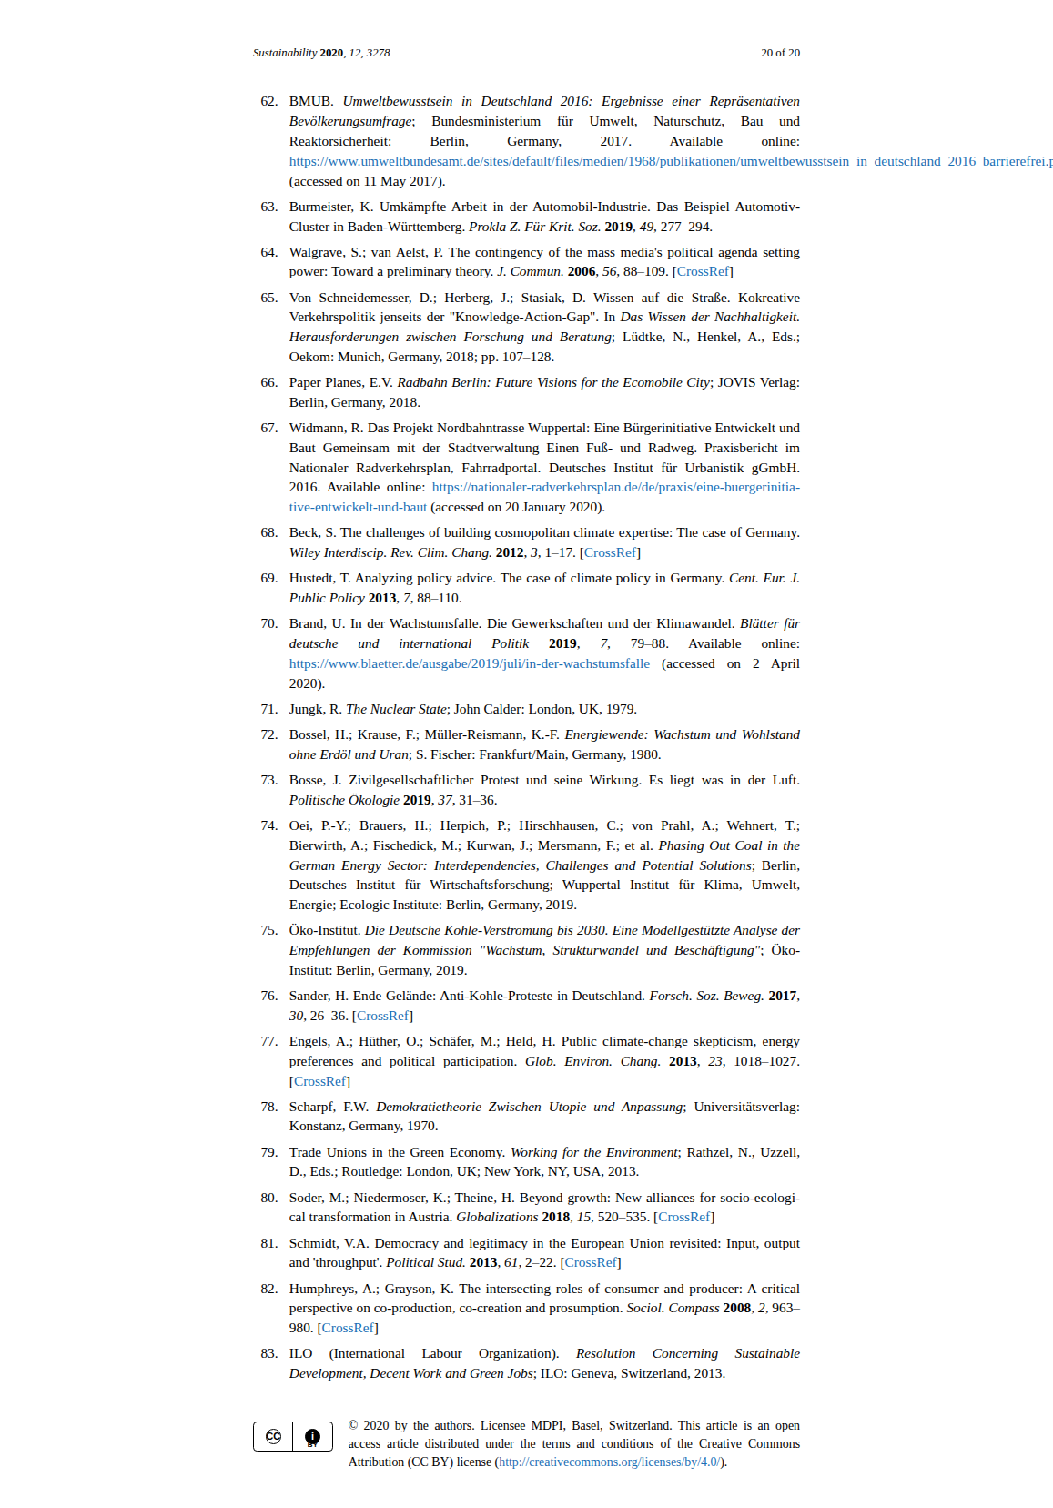Sustainability 2020, 12, 3278
20 of 20
BMUB. Umweltbewusstsein in Deutschland 2016: Ergebnisse einer Repräsentativen Bevölkerungsumfrage; Bundesministerium für Umwelt, Naturschutz, Bau und Reaktorsicherheit: Berlin, Germany, 2017. Available online: https://www.umweltbundesamt.de/sites/default/files/medien/1968/publikationen/umweltbewusstsein_in_deutschland_2016_barrierefrei.pdf (accessed on 11 May 2017).
Burmeister, K. Umkämpfte Arbeit in der Automobil-Industrie. Das Beispiel Automotiv-Cluster in Baden-Württemberg. Prokla Z. Für Krit. Soz. 2019, 49, 277–294.
Walgrave, S.; van Aelst, P. The contingency of the mass media's political agenda setting power: Toward a preliminary theory. J. Commun. 2006, 56, 88–109. CrossRef
Von Schneidemesser, D.; Herberg, J.; Stasiak, D. Wissen auf die Straße. Kokreative Verkehrspolitik jenseits der "Knowledge-Action-Gap". In Das Wissen der Nachhaltigkeit. Herausforderungen zwischen Forschung und Beratung; Lüdtke, N., Henkel, A., Eds.; Oekom: Munich, Germany, 2018; pp. 107–128.
Paper Planes, E.V. Radbahn Berlin: Future Visions for the Ecomobile City; JOVIS Verlag: Berlin, Germany, 2018.
Widmann, R. Das Projekt Nordbahntrasse Wuppertal: Eine Bürgerinitiative Entwickelt und Baut Gemeinsam mit der Stadtverwaltung Einen Fuß- und Radweg. Praxisbericht im Nationaler Radverkehrsplan, Fahrradportal. Deutsches Institut für Urbanistik gGmbH. 2016. Available online: https://nationaler-radverkehrsplan.de/de/praxis/eine-buergerinitiative-entwickelt-und-baut (accessed on 20 January 2020).
Beck, S. The challenges of building cosmopolitan climate expertise: The case of Germany. Wiley Interdiscip. Rev. Clim. Chang. 2012, 3, 1–17. CrossRef
Hustedt, T. Analyzing policy advice. The case of climate policy in Germany. Cent. Eur. J. Public Policy 2013, 7, 88–110.
Brand, U. In der Wachstumsfalle. Die Gewerkschaften und der Klimawandel. Blätter für deutsche und international Politik 2019, 7, 79–88. Available online: https://www.blaetter.de/ausgabe/2019/juli/in-der-wachstumsfalle (accessed on 2 April 2020).
Jungk, R. The Nuclear State; John Calder: London, UK, 1979.
Bossel, H.; Krause, F.; Müller-Reismann, K.-F. Energiewende: Wachstum und Wohlstand ohne Erdöl und Uran; S. Fischer: Frankfurt/Main, Germany, 1980.
Bosse, J. Zivilgesellschaftlicher Protest und seine Wirkung. Es liegt was in der Luft. Politische Ökologie 2019, 37, 31–36.
Oei, P.-Y.; Brauers, H.; Herpich, P.; Hirschhausen, C.; von Prahl, A.; Wehnert, T.; Bierwirth, A.; Fischedick, M.; Kurwan, J.; Mersmann, F.; et al. Phasing Out Coal in the German Energy Sector: Interdependencies, Challenges and Potential Solutions; Berlin, Deutsches Institut für Wirtschaftsforschung; Wuppertal Institut für Klima, Umwelt, Energie; Ecologic Institute: Berlin, Germany, 2019.
Öko-Institut. Die Deutsche Kohle-Verstromung bis 2030. Eine Modellgestützte Analyse der Empfehlungen der Kommission "Wachstum, Strukturwandel und Beschäftigung"; Öko-Institut: Berlin, Germany, 2019.
Sander, H. Ende Gelände: Anti-Kohle-Proteste in Deutschland. Forsch. Soz. Beweg. 2017, 30, 26–36. CrossRef
Engels, A.; Hüther, O.; Schäfer, M.; Held, H. Public climate-change skepticism, energy preferences and political participation. Glob. Environ. Chang. 2013, 23, 1018–1027. CrossRef
Scharpf, F.W. Demokratietheorie Zwischen Utopie und Anpassung; Universitätsverlag: Konstanz, Germany, 1970.
Trade Unions in the Green Economy. Working for the Environment; Rathzel, N., Uzzell, D., Eds.; Routledge: London, UK; New York, NY, USA, 2013.
Soder, M.; Niedermoser, K.; Theine, H. Beyond growth: New alliances for socio-ecological transformation in Austria. Globalizations 2018, 15, 520–535. CrossRef
Schmidt, V.A. Democracy and legitimacy in the European Union revisited: Input, output and 'throughput'. Political Stud. 2013, 61, 2–22. CrossRef
Humphreys, A.; Grayson, K. The intersecting roles of consumer and producer: A critical perspective on co-production, co-creation and prosumption. Sociol. Compass 2008, 2, 963–980. CrossRef
ILO (International Labour Organization). Resolution Concerning Sustainable Development, Decent Work and Green Jobs; ILO: Geneva, Switzerland, 2013.
CC
i BY
© 2020 by the authors. Licensee MDPI, Basel, Switzerland. This article is an open access article distributed under the terms and conditions of the Creative Commons Attribution (CC BY) license (http://creativecommons.org/licenses/by/4.0/).